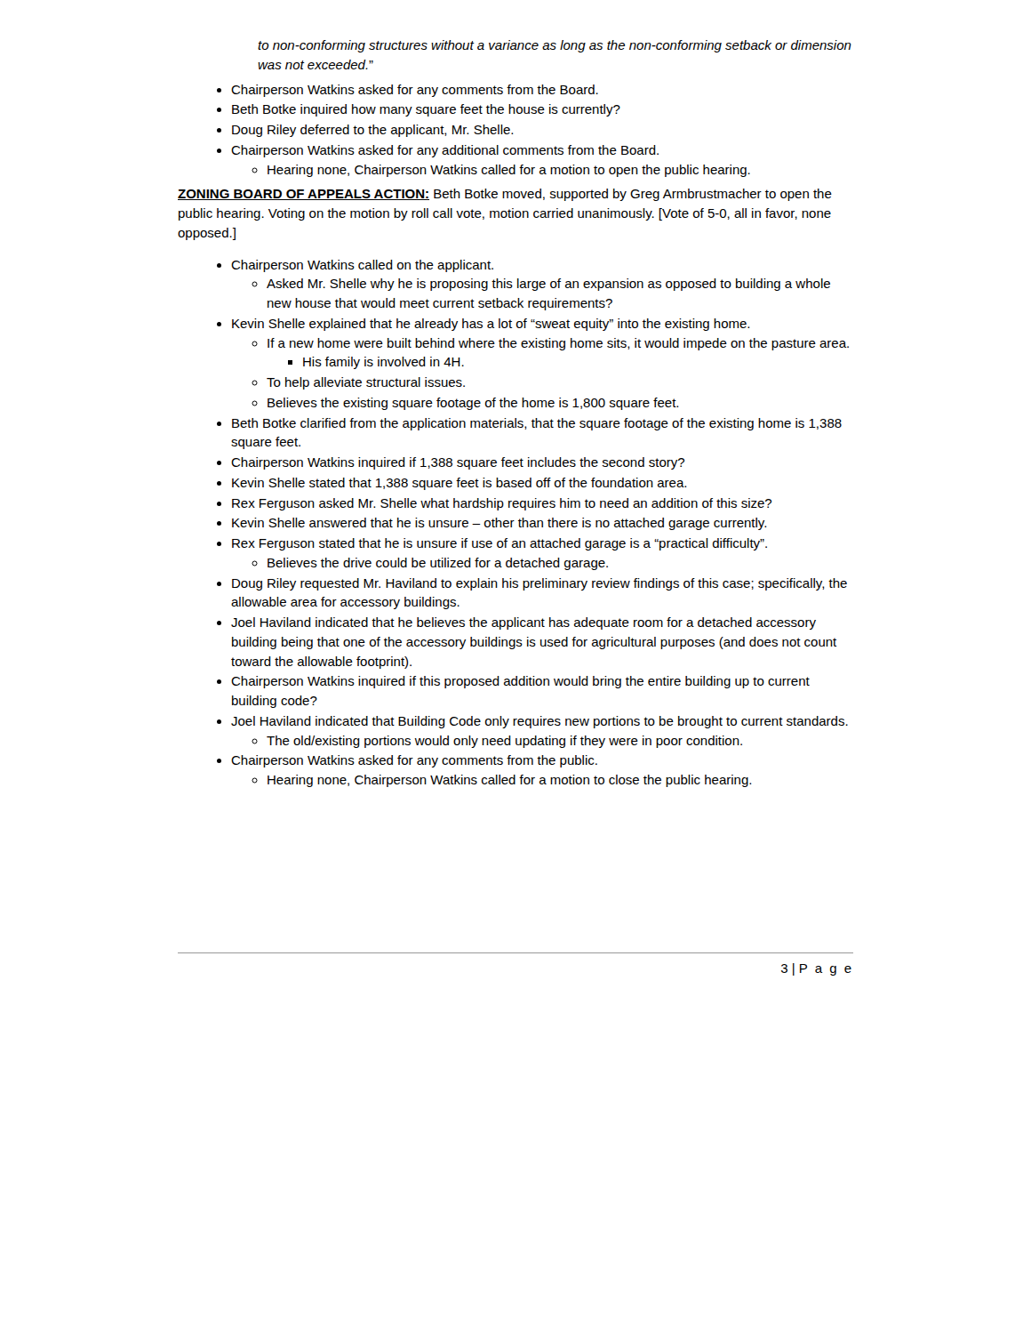to non-conforming structures without a variance as long as the non-conforming setback or dimension was not exceeded.”
Chairperson Watkins asked for any comments from the Board.
Beth Botke inquired how many square feet the house is currently?
Doug Riley deferred to the applicant, Mr. Shelle.
Chairperson Watkins asked for any additional comments from the Board.
Hearing none, Chairperson Watkins called for a motion to open the public hearing.
ZONING BOARD OF APPEALS ACTION: Beth Botke moved, supported by Greg Armbrustmacher to open the public hearing. Voting on the motion by roll call vote, motion carried unanimously. [Vote of 5-0, all in favor, none opposed.]
Chairperson Watkins called on the applicant.
Asked Mr. Shelle why he is proposing this large of an expansion as opposed to building a whole new house that would meet current setback requirements?
Kevin Shelle explained that he already has a lot of “sweat equity” into the existing home.
If a new home were built behind where the existing home sits, it would impede on the pasture area.
His family is involved in 4H.
To help alleviate structural issues.
Believes the existing square footage of the home is 1,800 square feet.
Beth Botke clarified from the application materials, that the square footage of the existing home is 1,388 square feet.
Chairperson Watkins inquired if 1,388 square feet includes the second story?
Kevin Shelle stated that 1,388 square feet is based off of the foundation area.
Rex Ferguson asked Mr. Shelle what hardship requires him to need an addition of this size?
Kevin Shelle answered that he is unsure – other than there is no attached garage currently.
Rex Ferguson stated that he is unsure if use of an attached garage is a “practical difficulty”.
Believes the drive could be utilized for a detached garage.
Doug Riley requested Mr. Haviland to explain his preliminary review findings of this case; specifically, the allowable area for accessory buildings.
Joel Haviland indicated that he believes the applicant has adequate room for a detached accessory building being that one of the accessory buildings is used for agricultural purposes (and does not count toward the allowable footprint).
Chairperson Watkins inquired if this proposed addition would bring the entire building up to current building code?
Joel Haviland indicated that Building Code only requires new portions to be brought to current standards.
The old/existing portions would only need updating if they were in poor condition.
Chairperson Watkins asked for any comments from the public.
Hearing none, Chairperson Watkins called for a motion to close the public hearing.
3 | P a g e